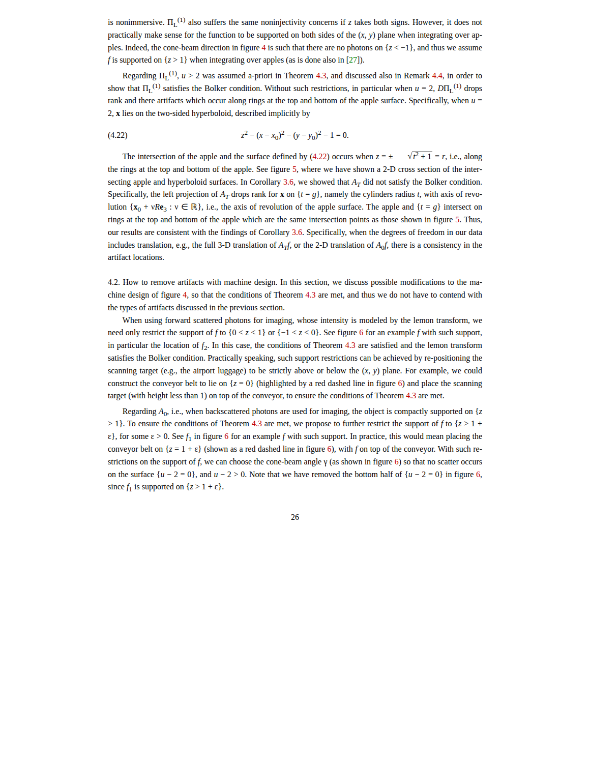is nonimmersive. ΠL(1) also suffers the same noninjectivity concerns if z takes both signs. However, it does not practically make sense for the function to be supported on both sides of the (x, y) plane when integrating over apples. Indeed, the cone-beam direction in figure 4 is such that there are no photons on {z < −1}, and thus we assume f is supported on {z > 1} when integrating over apples (as is done also in [27]).
Regarding ΠL(1), u > 2 was assumed a-priori in Theorem 4.3, and discussed also in Remark 4.4, in order to show that ΠL(1) satisfies the Bolker condition. Without such restrictions, in particular when u = 2, DΠL(1) drops rank and there artifacts which occur along rings at the top and bottom of the apple surface. Specifically, when u = 2, x lies on the two-sided hyperboloid, described implicitly by
(4.22) z2 − (x − x0)2 − (y − y0)2 − 1 = 0.
The intersection of the apple and the surface defined by (4.22) occurs when z = ±t2 + 1 = r, i.e., along the rings at the top and bottom of the apple. See figure 5, where we have shown a 2-D cross section of the intersecting apple and hyperboloid surfaces. In Corollary 3.6, we showed that AT did not satisfy the Bolker condition. Specifically, the left projection of AT drops rank for x on {t = g}, namely the cylinders radius t, with axis of revolution {x0 + νRe3 : ν ∈ ℝ}, i.e., the axis of revolution of the apple surface. The apple and {t = g} intersect on rings at the top and bottom of the apple which are the same intersection points as those shown in figure 5. Thus, our results are consistent with the findings of Corollary 3.6. Specifically, when the degrees of freedom in our data includes translation, e.g., the full 3-D translation of ATf, or the 2-D translation of A0f, there is a consistency in the artifact locations.
4.2. How to remove artifacts with machine design.
In this section, we discuss possible modifications to the machine design of figure 4, so that the conditions of Theorem 4.3 are met, and thus we do not have to contend with the types of artifacts discussed in the previous section.
When using forward scattered photons for imaging, whose intensity is modeled by the lemon transform, we need only restrict the support of f to {0 < z < 1} or {−1 < z < 0}. See figure 6 for an example f with such support, in particular the location of f2. In this case, the conditions of Theorem 4.3 are satisfied and the lemon transform satisfies the Bolker condition. Practically speaking, such support restrictions can be achieved by re-positioning the scanning target (e.g., the airport luggage) to be strictly above or below the (x, y) plane. For example, we could construct the conveyor belt to lie on {z = 0} (highlighted by a red dashed line in figure 6) and place the scanning target (with height less than 1) on top of the conveyor, to ensure the conditions of Theorem 4.3 are met.
Regarding A0, i.e., when backscattered photons are used for imaging, the object is compactly supported on {z > 1}. To ensure the conditions of Theorem 4.3 are met, we propose to further restrict the support of f to {z > 1 + ε}, for some ε > 0. See f1 in figure 6 for an example f with such support. In practice, this would mean placing the conveyor belt on {z = 1 + ε} (shown as a red dashed line in figure 6), with f on top of the conveyor. With such restrictions on the support of f, we can choose the cone-beam angle γ (as shown in figure 6) so that no scatter occurs on the surface {u − 2 = 0}, and u − 2 > 0. Note that we have removed the bottom half of {u − 2 = 0} in figure 6, since f1 is supported on {z > 1 + ε}.
26